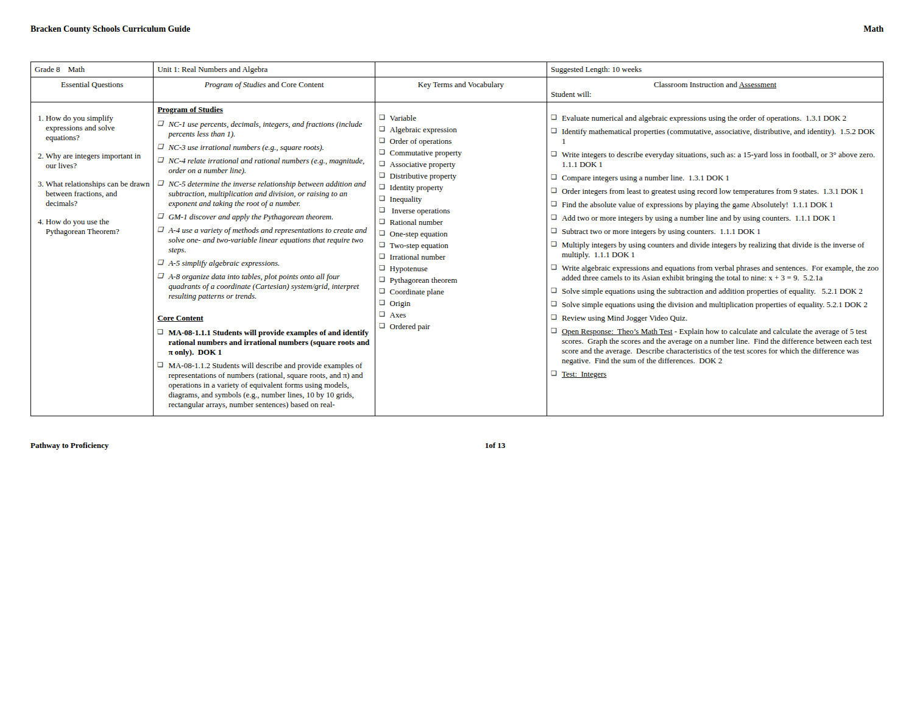Bracken County Schools Curriculum Guide Math
| Grade 8 Math | Unit 1: Real Numbers and Algebra | | Suggested Length: 10 weeks |
| Essential Questions | Program of Studies and Core Content | Key Terms and Vocabulary | Classroom Instruction and Assessment Student will: |
| How do you simplify expressions and solve equations? Why are integers important in our lives? What relationships can be drawn between fractions, and decimals? How do you use the Pythagorean Theorem? | Program of Studies NC-1 use percents, decimals, integers, and fractions (include percents less than 1). NC-3 use irrational numbers (e.g., square roots). NC-4 relate irrational and rational numbers (e.g., magnitude, order on a number line). NC-5 determine the inverse relationship between addition and subtraction, multiplication and division, or raising to an exponent and taking the root of a number. GM-1 discover and apply the Pythagorean theorem. A-4 use a variety of methods and representations to create and solve one- and two-variable linear equations that require two steps. A-5 simplify algebraic expressions. A-8 organize data into tables, plot points onto all four quadrants of a coordinate (Cartesian) system/grid, interpret resulting patterns or trends. Core Content MA-08-1.1.1 Students will provide examples of and identify rational numbers and irrational numbers (square roots and π only). DOK 1 MA-08-1.1.2 Students will describe and provide examples of representations of numbers (rational, square roots, and π) and operations in a variety of equivalent forms using models, diagrams, and symbols (e.g., number lines, 10 by 10 grids, rectangular arrays, number sentences) based on real- | Variable Algebraic expression Order of operations Commutative property Associative property Distributive property Identity property Inequality Inverse operations Rational number One-step equation Two-step equation Irrational number Hypotenuse Pythagorean theorem Coordinate plane Origin Axes Ordered pair | Evaluate numerical and algebraic expressions using the order of operations. 1.3.1 DOK 2 Identify mathematical properties (commutative, associative, distributive, and identity). 1.5.2 DOK 1 Write integers to describe everyday situations, such as: a 15-yard loss in football, or 3° above zero. 1.1.1 DOK 1 Compare integers using a number line. 1.3.1 DOK 1 Order integers from least to greatest using record low temperatures from 9 states. 1.3.1 DOK 1 Find the absolute value of expressions by playing the game Absolutely! 1.1.1 DOK 1 Add two or more integers by using a number line and by using counters. 1.1.1 DOK 1 Subtract two or more integers by using counters. 1.1.1 DOK 1 Multiply integers by using counters and divide integers by realizing that divide is the inverse of multiply. 1.1.1 DOK 1 Write algebraic expressions and equations from verbal phrases and sentences. For example, the zoo added three camels to its Asian exhibit bringing the total to nine: x + 3 = 9. 5.2.1a Solve simple equations using the subtraction and addition properties of equality. 5.2.1 DOK 2 Solve simple equations using the division and multiplication properties of equality. 5.2.1 DOK 2 Review using Mind Jogger Video Quiz. Open Response: Theo’s Math Test - Explain how to calculate and calculate the average of 5 test scores. Graph the scores and the average on a number line. Find the difference between each test score and the average. Describe characteristics of the test scores for which the difference was negative. Find the sum of the differences. DOK 2 Test: Integers |
Pathway to Proficiency 1of 13